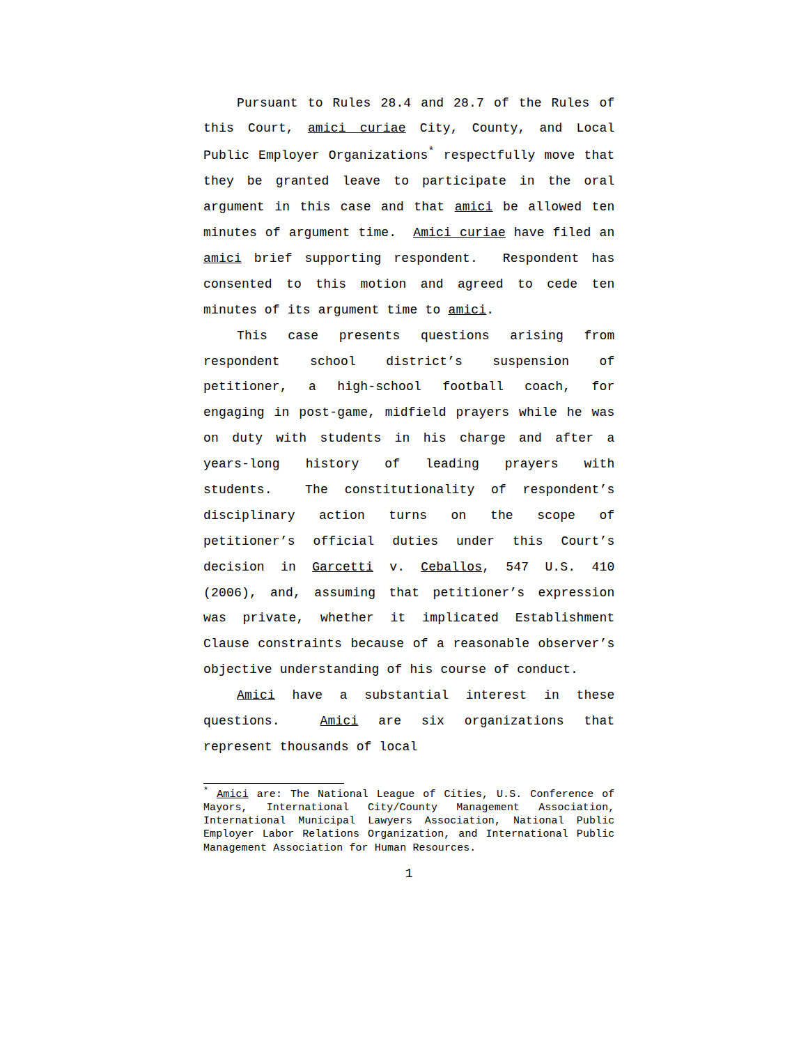Pursuant to Rules 28.4 and 28.7 of the Rules of this Court, amici curiae City, County, and Local Public Employer Organizations* respectfully move that they be granted leave to participate in the oral argument in this case and that amici be allowed ten minutes of argument time. Amici curiae have filed an amici brief supporting respondent. Respondent has consented to this motion and agreed to cede ten minutes of its argument time to amici.
This case presents questions arising from respondent school district’s suspension of petitioner, a high-school football coach, for engaging in post-game, midfield prayers while he was on duty with students in his charge and after a years-long history of leading prayers with students. The constitutionality of respondent’s disciplinary action turns on the scope of petitioner’s official duties under this Court’s decision in Garcetti v. Ceballos, 547 U.S. 410 (2006), and, assuming that petitioner’s expression was private, whether it implicated Establishment Clause constraints because of a reasonable observer’s objective understanding of his course of conduct.
Amici have a substantial interest in these questions. Amici are six organizations that represent thousands of local
* Amici are: The National League of Cities, U.S. Conference of Mayors, International City/County Management Association, International Municipal Lawyers Association, National Public Employer Labor Relations Organization, and International Public Management Association for Human Resources.
1